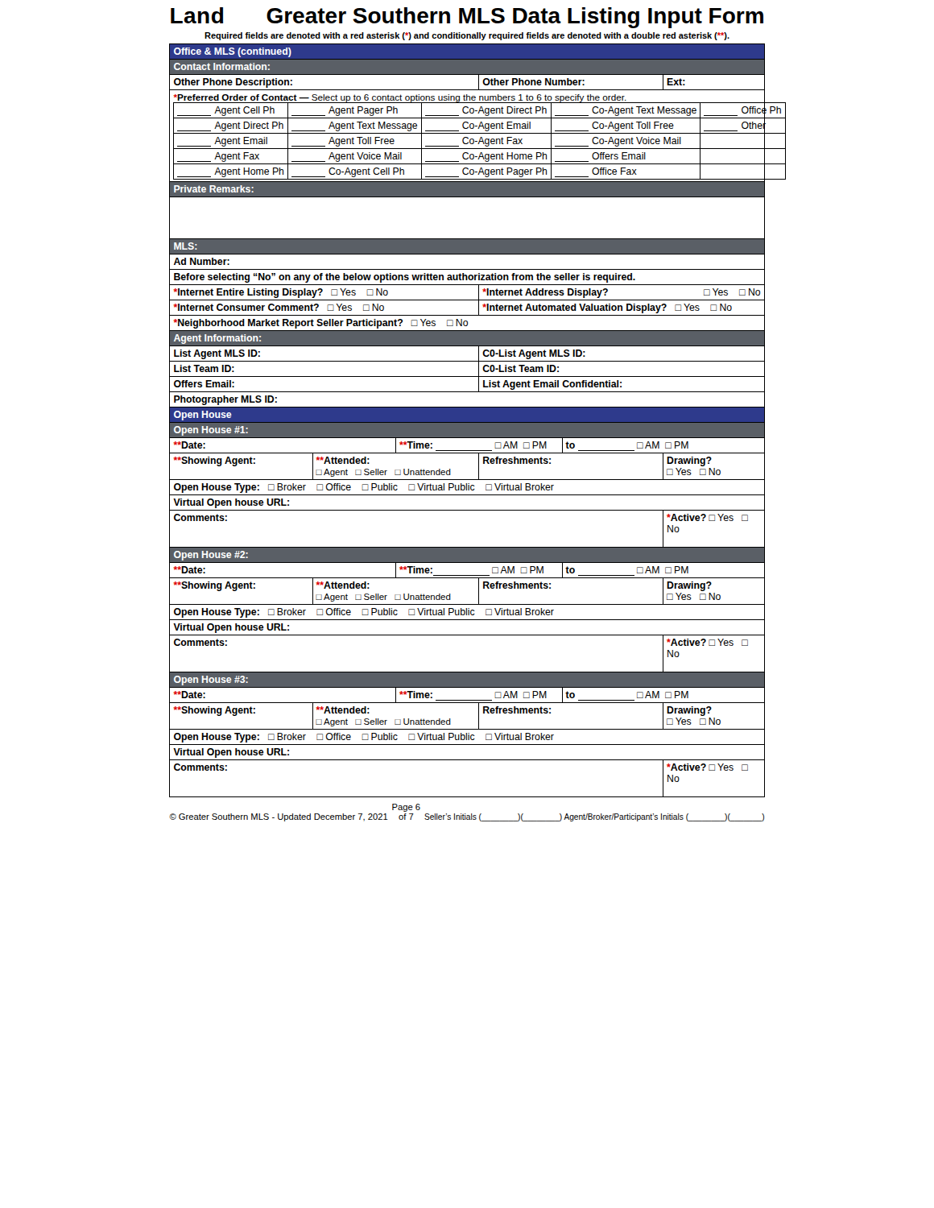Land
Greater Southern MLS Data Listing Input Form
Required fields are denoted with a red asterisk (*) and conditionally required fields are denoted with a double red asterisk (**).
| Office & MLS (continued) |
| Contact Information: |
| Other Phone Description: | Other Phone Number: | Ext: |
| * Preferred Order of Contact — Select up to 6 contact options using the numbers 1 to 6 to specify the order. / Agent Cell Ph / Agent Pager Ph / Co-Agent Direct Ph / Co-Agent Text Message / Office Ph / / Agent Direct Ph / Agent Text Message / Co-Agent Email / Co-Agent Toll Free / Other / / Agent Email / Agent Toll Free / Co-Agent Fax / Co-Agent Voice Mail / / / Agent Fax / Agent Voice Mail / Co-Agent Home Ph / Offers Email / / / Agent Home Ph / Co-Agent Cell Ph / Co-Agent Pager Ph / Office Fax / / |
| Private Remarks: |
| MLS: |
| Ad Number: |
| Before selecting “No” on any of the below options written authorization from the seller is required. |
| * Internet Entire Listing Display? □ Yes □ No | * Internet Address Display? □ Yes □ No |
| * Internet Consumer Comment? □ Yes □ No | * Internet Automated Valuation Display? □ Yes □ No |
| * Neighborhood Market Report Seller Participant? □ Yes □ No |
| Agent Information: |
| List Agent MLS ID: | C0-List Agent MLS ID: |
| List Team ID: | C0-List Team ID: |
| Offers Email: | List Agent Email Confidential: |
| Photographer MLS ID: |
| Open House |
| Open House #1: |
| ** Date: | ** Time: □ AM □ PM | to □ AM □ PM |
| ** Showing Agent: | ** Attended: □ Agent □ Seller □ Unattended | Refreshments: | Drawing? □ Yes □ No |
| Open House Type: □ Broker □ Office □ Public □ Virtual Public □ Virtual Broker |
| Virtual Open house URL: |
| Comments: | * Active? □ Yes □ No |
| Open House #2: |
| ** Date: | ** Time: □ AM □ PM | to □ AM □ PM |
| ** Showing Agent: | ** Attended: □ Agent □ Seller □ Unattended | Refreshments: | Drawing? □ Yes □ No |
| Open House Type: □ Broker □ Office □ Public □ Virtual Public □ Virtual Broker |
| Virtual Open house URL: |
| Comments: | * Active? □ Yes □ No |
| Open House #3: |
| ** Date: | ** Time: □ AM □ PM | to □ AM □ PM |
| ** Showing Agent: | ** Attended: □ Agent □ Seller □ Unattended | Refreshments: | Drawing? □ Yes □ No |
| Open House Type: □ Broker □ Office □ Public □ Virtual Public □ Virtual Broker |
| Virtual Open house URL: |
| Comments: | * Active? □ Yes □ No |
© Greater Southern MLS - Updated December 7, 2021
Page 6 of 7
Seller’s Initials (________)(________) Agent/Broker/Participant’s Initials (________)(_______)